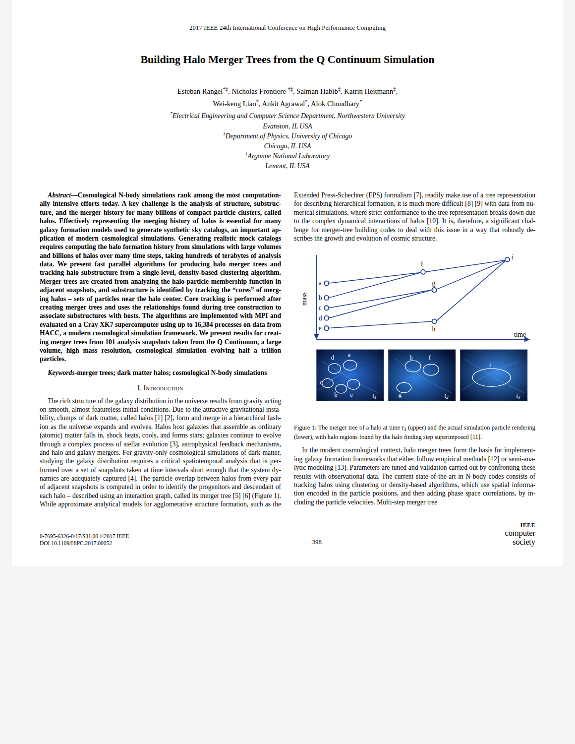2017 IEEE 24th International Conference on High Performance Computing
Building Halo Merger Trees from the Q Continuum Simulation
Esteban Rangel*‡, Nicholas Frontiere †‡, Salman Habib‡, Katrin Heitmann‡,
Wei-keng Liao*, Ankit Agrawal*, Alok Choudhary*
*Electrical Engineering and Computer Science Department, Northwestern University
Evanston, IL USA
†Department of Physics, University of Chicago
Chicago, IL USA
‡Argonne National Laboratory
Lemont, IL USA
Abstract—Cosmological N-body simulations rank among the most computationally intensive efforts today. A key challenge is the analysis of structure, substructure, and the merger history for many billions of compact particle clusters, called halos. Effectively representing the merging history of halos is essential for many galaxy formation models used to generate synthetic sky catalogs, an important application of modern cosmological simulations. Generating realistic mock catalogs requires computing the halo formation history from simulations with large volumes and billions of halos over many time steps, taking hundreds of terabytes of analysis data. We present fast parallel algorithms for producing halo merger trees and tracking halo substructure from a single-level, density-based clustering algorithm. Merger trees are created from analyzing the halo-particle membership function in adjacent snapshots, and substructure is identified by tracking the “cores” of merging halos – sets of particles near the halo center. Core tracking is performed after creating merger trees and uses the relationships found during tree construction to associate substructures with hosts. The algorithms are implemented with MPI and evaluated on a Cray XK7 supercomputer using up to 16,384 processes on data from HACC, a modern cosmological simulation framework. We present results for creating merger trees from 101 analysis snapshots taken from the Q Continuum, a large volume, high mass resolution, cosmological simulation evolving half a trillion particles.
Keywords-merger trees; dark matter halos; cosmological N-body simulations
I. Introduction
The rich structure of the galaxy distribution in the universe results from gravity acting on smooth, almost featureless initial conditions. Due to the attractive gravitational instability, clumps of dark matter, called halos [1] [2], form and merge in a hierarchical fashion as the universe expands and evolves. Halos host galaxies that assemble as ordinary (atomic) matter falls in, shock heats, cools, and forms stars; galaxies continue to evolve through a complex process of stellar evolution [3], astrophysical feedback mechanisms, and halo and galaxy mergers. For gravity-only cosmological simulations of dark matter, studying the galaxy distribution requires a critical spatiotemporal analysis that is performed over a set of snapshots taken at time intervals short enough that the system dynamics are adequately captured [4]. The particle overlap between halos from every pair of adjacent snapshots is computed in order to identify the progenitors and descendant of each halo – described using an interaction graph, called its merger tree [5] [6] (Figure 1). While approximate analytical models for agglomerative structure formation, such as the Extended Press-Schechter (EPS) formalism [7], readily make use of a tree representation for describing hierarchical formation, it is much more difficult [8] [9] with data from numerical simulations, where strict conformance to the tree representation breaks down due to the complex dynamical interactions of halos [10]. It is, therefore, a significant challenge for merger-tree building codes to deal with this issue in a way that robustly describes the growth and evolution of cosmic structure.
mass time a b c d e f g h i d a c b e t1 h f g t2 i t3
Figure 1: The merger tree of a halo at time t3 (upper) and the actual simulation particle rendering (lower), with halo regions found by the halo finding step superimposed [11].
In the modern cosmological context, halo merger trees form the basis for implementing galaxy formation frameworks that either follow empirical methods [12] or semi-analytic modeling [13]. Parameters are tuned and validation carried out by confronting these results with observational data. The current state-of-the-art in N-body codes consists of tracking halos using clustering or density-based algorithms, which use spatial information encoded in the particle positions, and then adding phase space correlations, by including the particle velocities. Multi-step merger tree
0-7695-6326-0/17/$31.00 ©2017 IEEE
DOI 10.1109/HiPC.2017.00052
398
IEEE
computer
society